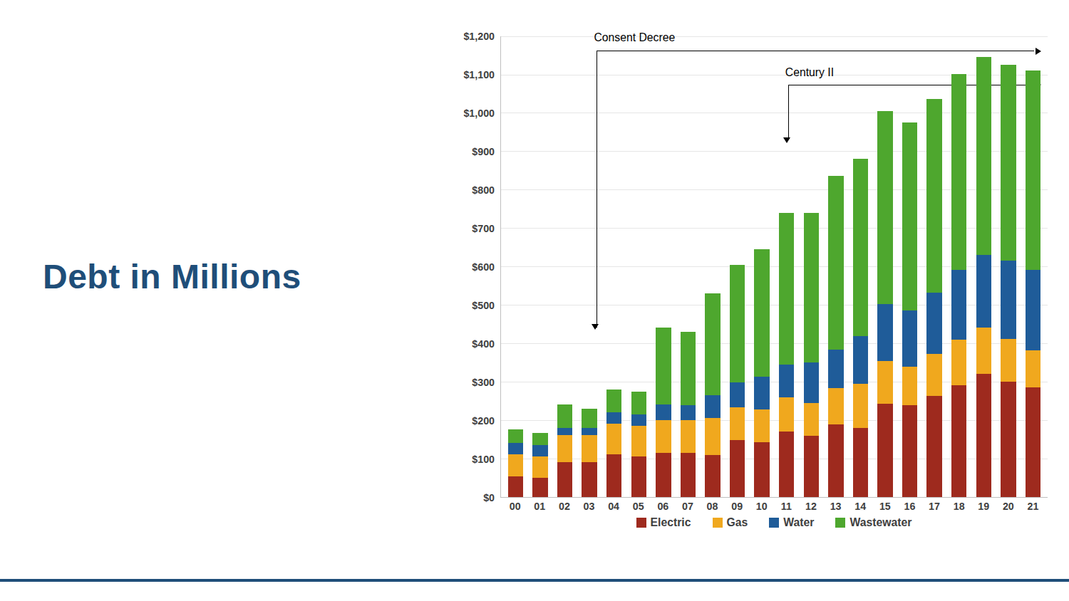Debt in Millions
$1,200
$1,100
$1,000
$900
$800
$700
$600
$500
$400
$300
$200
$100
$0
Consent Decree
Century II
00
01
02
03
04
05
06
07
08
09
10
11
12
13
14
15
16
17
18
19
20
21
Electric
Gas
Water
Wastewater